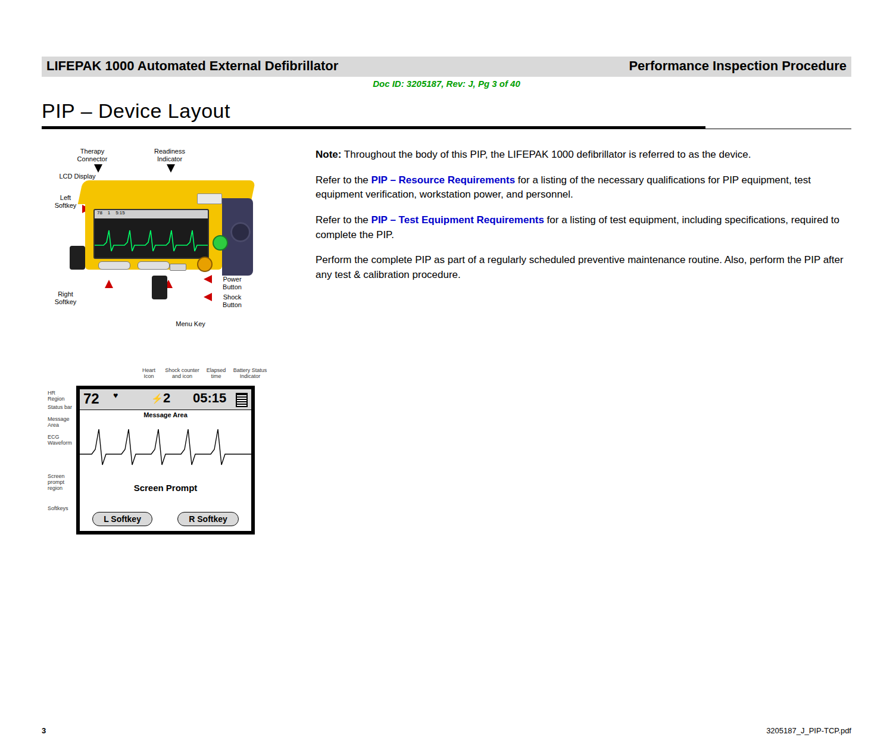LIFEPAK 1000 Automated External Defibrillator Performance Inspection Procedure
Doc ID: 3205187, Rev: J, Pg 3 of 40
PIP – Device Layout
Therapy
Connector
Readiness
Indicator
LCD Display
Left
Softkey
Right
Softkey
Power
Button
Shock
Button
Menu Key
78 1 5:15
Heart
Icon
Shock counter
and icon
Elapsed time
Battery Status
Indicator
HR
Region
Status bar
Message
Area
ECG
Waveform
Screen
prompt
region
Softkeys
72 ♥ ⚡ 2 05:15
Message Area
Screen Prompt
L Softkey R Softkey
Note: Throughout the body of this PIP, the LIFEPAK 1000 defibrillator is referred to as the device.
Refer to the PIP – Resource Requirements for a listing of the necessary qualifications for PIP equipment, test equipment verification, workstation power, and personnel.
Refer to the PIP – Test Equipment Requirements for a listing of test equipment, including specifications, required to complete the PIP.
Perform the complete PIP as part of a regularly scheduled preventive maintenance routine. Also, perform the PIP after any test & calibration procedure.
3 3205187_J_PIP-TCP.pdf